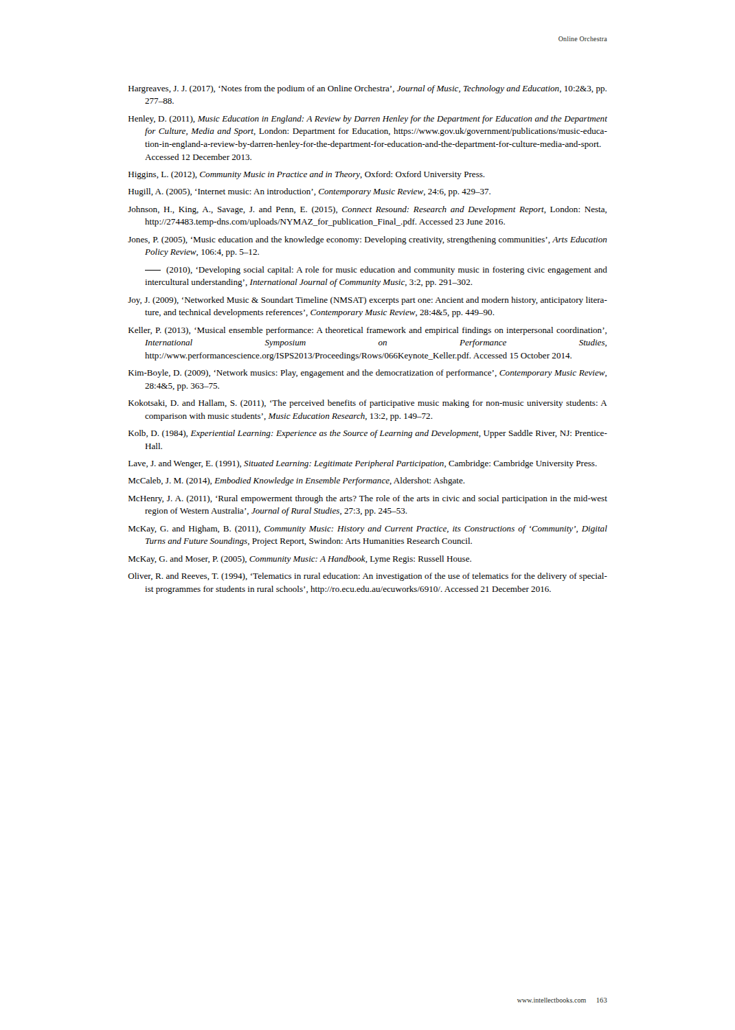Online Orchestra
Hargreaves, J. J. (2017), ‘Notes from the podium of an Online Orchestra’, Journal of Music, Technology and Education, 10:2&3, pp. 277–88.
Henley, D. (2011), Music Education in England: A Review by Darren Henley for the Department for Education and the Department for Culture, Media and Sport, London: Department for Education, https://www.gov.uk/government/publications/music-education-in-england-a-review-by-darren-henley-for-the-department-for-education-and-the-department-for-culture-media-and-sport. Accessed 12 December 2013.
Higgins, L. (2012), Community Music in Practice and in Theory, Oxford: Oxford University Press.
Hugill, A. (2005), ‘Internet music: An introduction’, Contemporary Music Review, 24:6, pp. 429–37.
Johnson, H., King, A., Savage, J. and Penn, E. (2015), Connect Resound: Research and Development Report, London: Nesta, http://274483.temp-dns.com/uploads/NYMAZ_for_publication_Final_.pdf. Accessed 23 June 2016.
Jones, P. (2005), ‘Music education and the knowledge economy: Developing creativity, strengthening communities’, Arts Education Policy Review, 106:4, pp. 5–12.
(2010), ‘Developing social capital: A role for music education and community music in fostering civic engagement and intercultural understanding’, International Journal of Community Music, 3:2, pp. 291–302.
Joy, J. (2009), ‘Networked Music & Soundart Timeline (NMSAT) excerpts part one: Ancient and modern history, anticipatory literature, and technical developments references’, Contemporary Music Review, 28:4&5, pp. 449–90.
Keller, P. (2013), ‘Musical ensemble performance: A theoretical framework and empirical findings on interpersonal coordination’, International Symposium on Performance Studies, http://www.performancescience.org/ISPS2013/Proceedings/Rows/066Keynote_Keller.pdf. Accessed 15 October 2014.
Kim-Boyle, D. (2009), ‘Network musics: Play, engagement and the democratization of performance’, Contemporary Music Review, 28:4&5, pp. 363–75.
Kokotsaki, D. and Hallam, S. (2011), ‘The perceived benefits of participative music making for non-music university students: A comparison with music students’, Music Education Research, 13:2, pp. 149–72.
Kolb, D. (1984), Experiential Learning: Experience as the Source of Learning and Development, Upper Saddle River, NJ: Prentice-Hall.
Lave, J. and Wenger, E. (1991), Situated Learning: Legitimate Peripheral Participation, Cambridge: Cambridge University Press.
McCaleb, J. M. (2014), Embodied Knowledge in Ensemble Performance, Aldershot: Ashgate.
McHenry, J. A. (2011), ‘Rural empowerment through the arts? The role of the arts in civic and social participation in the mid-west region of Western Australia’, Journal of Rural Studies, 27:3, pp. 245–53.
McKay, G. and Higham, B. (2011), Community Music: History and Current Practice, its Constructions of ‘Community’, Digital Turns and Future Soundings, Project Report, Swindon: Arts Humanities Research Council.
McKay, G. and Moser, P. (2005), Community Music: A Handbook, Lyme Regis: Russell House.
Oliver, R. and Reeves, T. (1994), ‘Telematics in rural education: An investigation of the use of telematics for the delivery of specialist programmes for students in rural schools’, http://ro.ecu.edu.au/ecuworks/6910/. Accessed 21 December 2016.
www.intellectbooks.com163